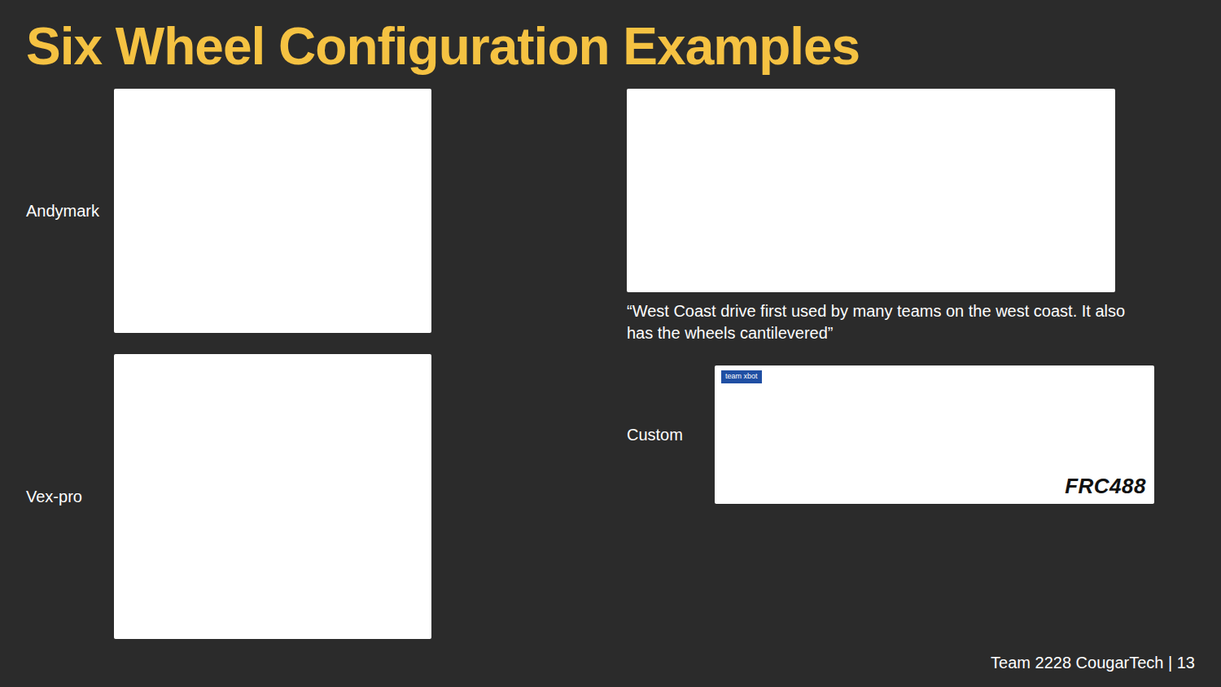Six Wheel Configuration Examples
Andymark
Vex-pro
“West Coast drive first used by many teams on the west coast. It also has the wheels cantilevered”
Custom
team xbot FRC488
Team 2228 CougarTech | 13